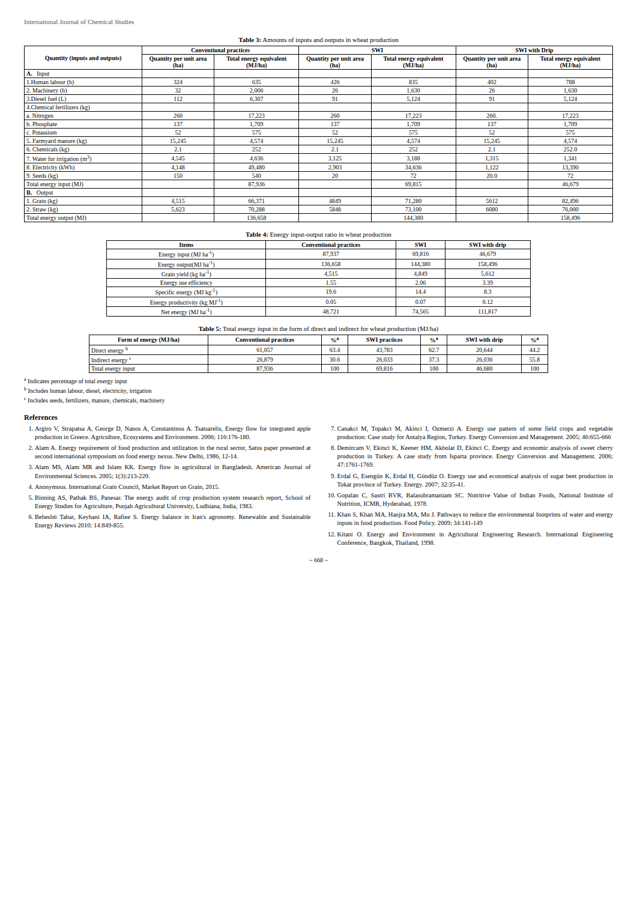International Journal of Chemical Studies
Table 3: Amounts of inputs and outputs in wheat production
| Quantity (inputs and outputs) | Conventional practices | SWI | SWI with Drip |
| --- | --- | --- | --- |
| Quantity per unit area (ha) | Total energy equivalent (MJ/ha) | Quantity per unit area (ha) | Total energy equivalent (MJ/ha) | Quantity per unit area (ha) | Total energy equivalent (MJ/ha) |
| A. Input | | | | | | |
| 1.Human labour (h) | 324 | 635 | 426 | 835 | 402 | 788 |
| 2. Machinery (h) | 32 | 2,006 | 26 | 1,630 | 26 | 1,630 |
| 3.Diesel fuel (L) | 112 | 6,307 | 91 | 5,124 | 91 | 5,124 |
| 4.Chemical fertilizers (kg) | | | | | | |
| a. Nitrogen | 260 | 17,223 | 260 | 17,223 | 260. | 17,223 |
| b. Phosphate | 137 | 1,709 | 137 | 1,709 | 137 | 1,709 |
| c. Potassium | 52 | 575 | 52 | 575 | 52 | 575 |
| 5. Farmyard manure (kg) | 15,245 | 4,574 | 15,245 | 4,574 | 15,245 | 4,574 |
| 6. Chemicals (kg) | 2.1 | 252 | 2.1 | 252 | 2.1 | 252.0 |
| 7. Water for irrigation (m 3 ) | 4,545 | 4,636 | 3,125 | 3,188 | 1,315 | 1,341 |
| 8. Electricity (kWh) | 4,148 | 49,480 | 2,903 | 34,636 | 1,122 | 13,390 |
| 9. Seeds (kg) | 150 | 540 | 20 | 72 | 20.0 | 72 |
| Total energy input (MJ) | | 87,936 | | 69,815 | | 46,679 |
| B. Output | | | | | | |
| 1. Grain (kg) | 4,515 | 66,371 | 4849 | 71,280 | 5612 | 82,496 |
| 2. Straw (kg) | 5,623 | 70,288 | 5848 | 73,100 | 6080 | 76,000 |
| Total energy output (MJ) | | 136,658 | | 144,380 | | 158,496 |
Table 4: Energy input-output ratio in wheat production
| Items | Conventional practices | SWI | SWI with drip |
| --- | --- | --- | --- |
| Energy input (MJ ha -1 ) | 87,937 | 69,816 | 46,679 |
| Energy output(MJ ha -1 ) | 136,658 | 144,380 | 158,496 |
| Grain yield (kg ha -1 ) | 4,515 | 4,849 | 5,612 |
| Energy use efficiency | 1.55 | 2.06 | 3.39 |
| Specific energy (MJ kg -1 ) | 19.6 | 14.4 | 8.3 |
| Energy productivity (kg MJ -1 ) | 0.05 | 0.07 | 0.12 |
| Net energy (MJ ha -1 ) | 48,721 | 74,565 | 111,817 |
Table 5: Total energy input in the form of direct and indirect for wheat production (MJ/ha)
| Form of energy (MJ/ha) | Conventional practices | % a | SWI practices | % a | SWI with drip | % a |
| --- | --- | --- | --- | --- | --- | --- |
| Direct energy b | 61,057 | 63.4 | 43,783 | 62.7 | 20,644 | 44.2 |
| Indirect energy c | 26,879 | 30.6 | 26,033 | 37.3 | 26,036 | 55.8 |
| Total energy input | 87,936 | 100 | 69,816 | 100 | 46,680 | 100 |
a Indicates percentage of total energy input
b Includes human labour, diesel, electricity, irrigation
c Includes seeds, fertilizers, manure, chemicals, machinery
References
Argiro V, Strapatsa A, George D, Nanos A, Constantinos A. Tsatsarelis, Energy flow for integrated apple production in Greece. Agriculture, Ecosystems and Environment. 2006; 116:176-180.
Alam A. Energy requirement of food production and utilization in the rural sector, Satus paper presented at second international symposium on food energy nexus. New Delhi, 1986, 12-14.
Alam MS, Alam MR and Islam KK. Energy flow in agricultural in Bangladesh. American Journal of Environmental Sciences. 2005; 1(3):213-220.
Anonymous. International Grain Council, Market Report on Grain, 2015.
Binning AS, Pathak BS, Panesar. The energy audit of crop production system research report, School of Energy Studies for Agriculture, Punjab Agricultural University, Ludhiana, India, 1983.
Beheshti Tabar, Keyhani IA, Rafiee S. Energy balance in Iran's agronomy. Renewable and Sustainable Energy Reviews 2010; 14:849-855.
Canakci M, Topakci M, Akinci I, Ozmerzi A. Energy use pattern of some field crops and vegetable production: Case study for Antalya Region, Turkey. Energy Conversion and Management. 2005; 46:655-666
Demircam V, Ekinci K, Keener HM, Akbolat D, Ekinci C. Energy and economic analysis of sweet cherry production in Turkey. A case study from Isparta province. Energy Conversion and Management. 2006; 47:1761-1769.
Erdal G, Esengün K, Erdal H, Gündüz O. Energy use and economical analysis of sugar beet production in Tokat province of Turkey. Energy. 2007; 32:35-41.
Gopalan C, Sastri BVR, Balasubramaniam SC. Nutritive Value of Indian Foods, National Institute of Nutrition, ICMR, Hyderabad, 1978.
Khan S, Khan MA, Hanjra MA, Mu J. Pathways to reduce the environmental footprints of water and energy inputs in food production. Food Policy. 2009; 34:141-149
Kitani O. Energy and Environment in Agricultural Engineering Research. International Engineering Conference, Bangkok, Thailand, 1998.
~ 668 ~